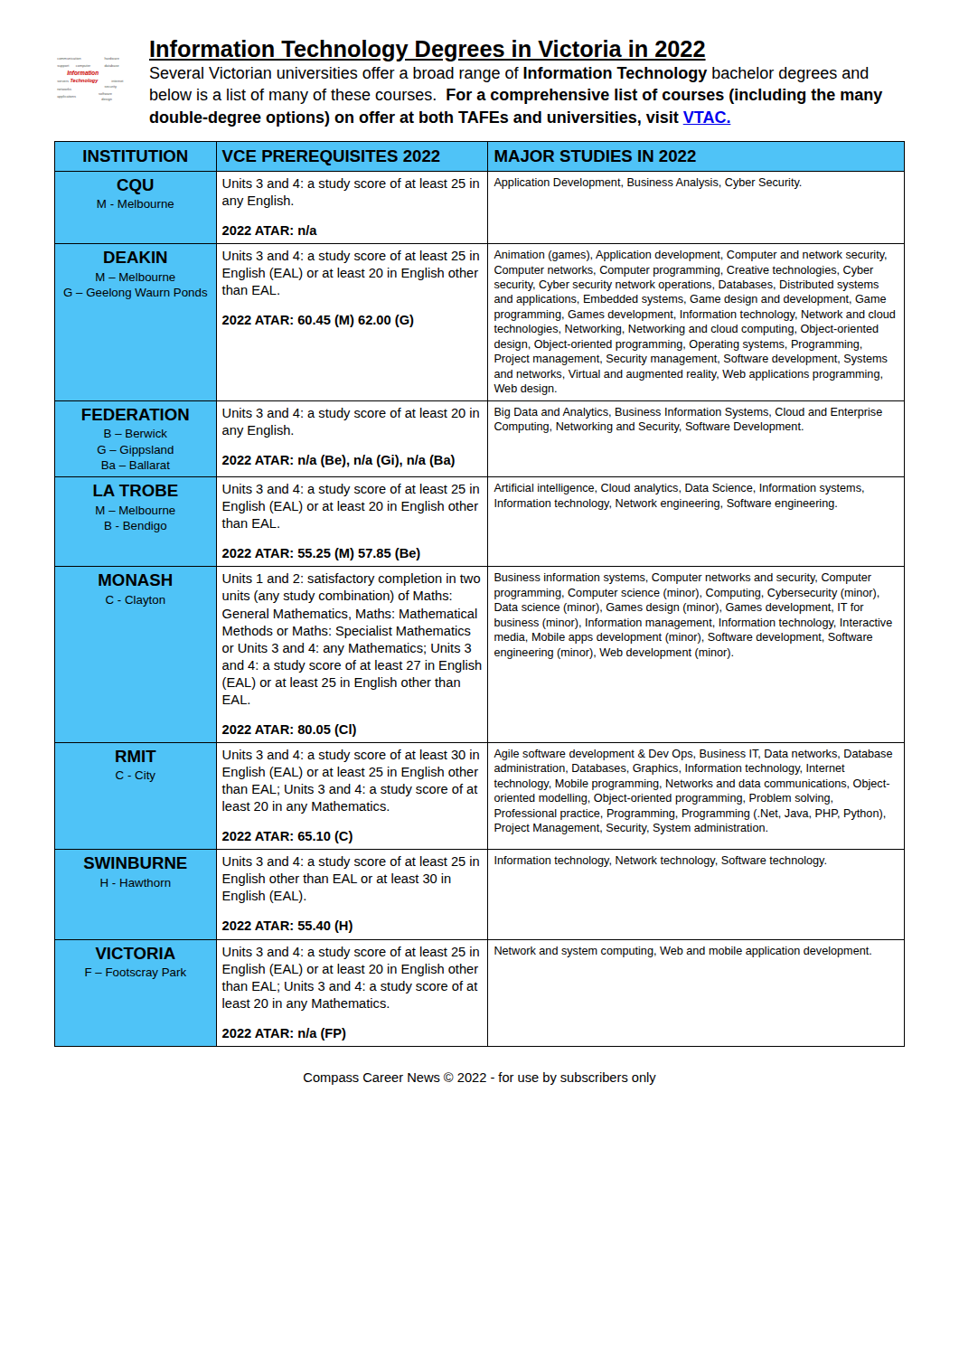Information Technology Degrees in Victoria in 2022
Several Victorian universities offer a broad range of Information Technology bachelor degrees and below is a list of many of these courses. For a comprehensive list of courses (including the many double-degree options) on offer at both TAFEs and universities, visit VTAC.
| INSTITUTION | VCE PREREQUISITES 2022 | MAJOR STUDIES IN 2022 |
| --- | --- | --- |
| CQU M - Melbourne | Units 3 and 4: a study score of at least 25 in any English. 2022 ATAR: n/a | Application Development, Business Analysis, Cyber Security. |
| DEAKIN M – Melbourne G – Geelong Waurn Ponds | Units 3 and 4: a study score of at least 25 in English (EAL) or at least 20 in English other than EAL. 2022 ATAR: 60.45 (M) 62.00 (G) | Animation (games), Application development, Computer and network security, Computer networks, Computer programming, Creative technologies, Cyber security, Cyber security network operations, Databases, Distributed systems and applications, Embedded systems, Game design and development, Game programming, Games development, Information technology, Network and cloud technologies, Networking, Networking and cloud computing, Object-oriented design, Object-oriented programming, Operating systems, Programming, Project management, Security management, Software development, Systems and networks, Virtual and augmented reality, Web applications programming, Web design. |
| FEDERATION B – Berwick G – Gippsland Ba – Ballarat | Units 3 and 4: a study score of at least 20 in any English. 2022 ATAR: n/a (Be), n/a (Gi), n/a (Ba) | Big Data and Analytics, Business Information Systems, Cloud and Enterprise Computing, Networking and Security, Software Development. |
| LA TROBE M – Melbourne B - Bendigo | Units 3 and 4: a study score of at least 25 in English (EAL) or at least 20 in English other than EAL. 2022 ATAR: 55.25 (M) 57.85 (Be) | Artificial intelligence, Cloud analytics, Data Science, Information systems, Information technology, Network engineering, Software engineering. |
| MONASH C - Clayton | Units 1 and 2: satisfactory completion in two units (any study combination) of Maths: General Mathematics, Maths: Mathematical Methods or Maths: Specialist Mathematics or Units 3 and 4: any Mathematics; Units 3 and 4: a study score of at least 27 in English (EAL) or at least 25 in English other than EAL. 2022 ATAR: 80.05 (Cl) | Business information systems, Computer networks and security, Computer programming, Computer science (minor), Computing, Cybersecurity (minor), Data science (minor), Games design (minor), Games development, IT for business (minor), Information management, Information technology, Interactive media, Mobile apps development (minor), Software development, Software engineering (minor), Web development (minor). |
| RMIT C - City | Units 3 and 4: a study score of at least 30 in English (EAL) or at least 25 in English other than EAL; Units 3 and 4: a study score of at least 20 in any Mathematics. 2022 ATAR: 65.10 (C) | Agile software development & Dev Ops, Business IT, Data networks, Database administration, Databases, Graphics, Information technology, Internet technology, Mobile programming, Networks and data communications, Object-oriented modelling, Object-oriented programming, Problem solving, Professional practice, Programming, Programming (.Net, Java, PHP, Python), Project Management, Security, System administration. |
| SWINBURNE H - Hawthorn | Units 3 and 4: a study score of at least 25 in English other than EAL or at least 30 in English (EAL). 2022 ATAR: 55.40 (H) | Information technology, Network technology, Software technology. |
| VICTORIA F – Footscray Park | Units 3 and 4: a study score of at least 25 in English (EAL) or at least 20 in English other than EAL; Units 3 and 4: a study score of at least 20 in any Mathematics. 2022 ATAR: n/a (FP) | Network and system computing, Web and mobile application development. |
Compass Career News © 2022 - for use by subscribers only